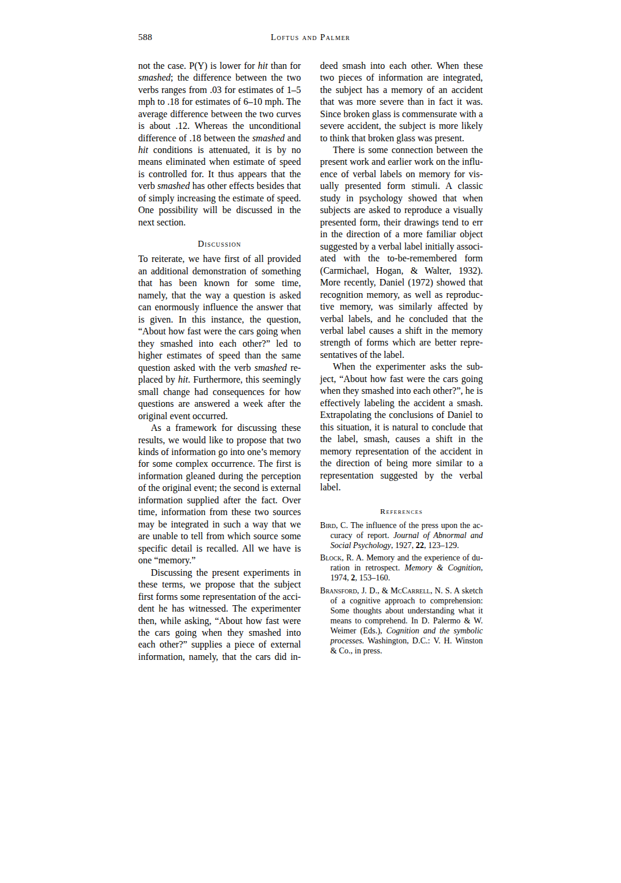588
Loftus and Palmer
not the case. P(Y) is lower for hit than for smashed; the difference between the two verbs ranges from .03 for estimates of 1–5 mph to .18 for estimates of 6–10 mph. The average difference between the two curves is about .12. Whereas the unconditional difference of .18 between the smashed and hit conditions is attenuated, it is by no means eliminated when estimate of speed is controlled for. It thus appears that the verb smashed has other effects besides that of simply increasing the estimate of speed. One possibility will be discussed in the next section.
Discussion
To reiterate, we have first of all provided an additional demonstration of something that has been known for some time, namely, that the way a question is asked can enormously influence the answer that is given. In this instance, the question, “About how fast were the cars going when they smashed into each other?” led to higher estimates of speed than the same question asked with the verb smashed replaced by hit. Furthermore, this seemingly small change had consequences for how questions are answered a week after the original event occurred.
As a framework for discussing these results, we would like to propose that two kinds of information go into one’s memory for some complex occurrence. The first is information gleaned during the perception of the original event; the second is external information supplied after the fact. Over time, information from these two sources may be integrated in such a way that we are unable to tell from which source some specific detail is recalled. All we have is one “memory.”
Discussing the present experiments in these terms, we propose that the subject first forms some representation of the accident he has witnessed. The experimenter then, while asking, “About how fast were the cars going when they smashed into each other?” supplies a piece of external information, namely, that the cars did indeed smash into each other. When these two pieces of information are integrated, the subject has a memory of an accident that was more severe than in fact it was. Since broken glass is commensurate with a severe accident, the subject is more likely to think that broken glass was present.
There is some connection between the present work and earlier work on the influence of verbal labels on memory for visually presented form stimuli. A classic study in psychology showed that when subjects are asked to reproduce a visually presented form, their drawings tend to err in the direction of a more familiar object suggested by a verbal label initially associated with the to-be-remembered form (Carmichael, Hogan, & Walter, 1932). More recently, Daniel (1972) showed that recognition memory, as well as reproductive memory, was similarly affected by verbal labels, and he concluded that the verbal label causes a shift in the memory strength of forms which are better representatives of the label.
When the experimenter asks the subject, “About how fast were the cars going when they smashed into each other?”, he is effectively labeling the accident a smash. Extrapolating the conclusions of Daniel to this situation, it is natural to conclude that the label, smash, causes a shift in the memory representation of the accident in the direction of being more similar to a representation suggested by the verbal label.
References
Bird, C. The influence of the press upon the accuracy of report. Journal of Abnormal and Social Psychology, 1927, 22, 123–129.
Block, R. A. Memory and the experience of duration in retrospect. Memory & Cognition, 1974, 2, 153–160.
Bransford, J. D., & McCarrell, N. S. A sketch of a cognitive approach to comprehension: Some thoughts about understanding what it means to comprehend. In D. Palermo & W. Weimer (Eds.), Cognition and the symbolic processes. Washington, D.C.: V. H. Winston & Co., in press.